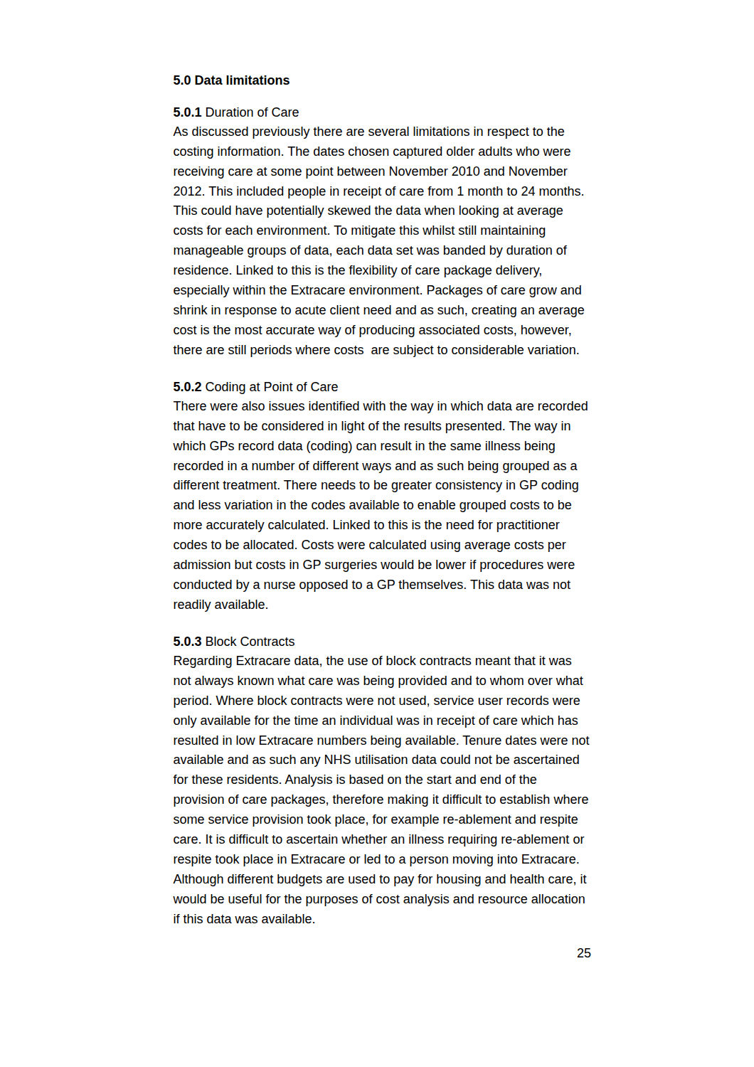5.0 Data limitations
5.0.1 Duration of Care
As discussed previously there are several limitations in respect to the costing information. The dates chosen captured older adults who were receiving care at some point between November 2010 and November 2012. This included people in receipt of care from 1 month to 24 months. This could have potentially skewed the data when looking at average costs for each environment. To mitigate this whilst still maintaining manageable groups of data, each data set was banded by duration of residence. Linked to this is the flexibility of care package delivery, especially within the Extracare environment. Packages of care grow and shrink in response to acute client need and as such, creating an average cost is the most accurate way of producing associated costs, however, there are still periods where costs are subject to considerable variation.
5.0.2 Coding at Point of Care
There were also issues identified with the way in which data are recorded that have to be considered in light of the results presented. The way in which GPs record data (coding) can result in the same illness being recorded in a number of different ways and as such being grouped as a different treatment. There needs to be greater consistency in GP coding and less variation in the codes available to enable grouped costs to be more accurately calculated. Linked to this is the need for practitioner codes to be allocated. Costs were calculated using average costs per admission but costs in GP surgeries would be lower if procedures were conducted by a nurse opposed to a GP themselves. This data was not readily available.
5.0.3 Block Contracts
Regarding Extracare data, the use of block contracts meant that it was not always known what care was being provided and to whom over what period. Where block contracts were not used, service user records were only available for the time an individual was in receipt of care which has resulted in low Extracare numbers being available. Tenure dates were not available and as such any NHS utilisation data could not be ascertained for these residents. Analysis is based on the start and end of the provision of care packages, therefore making it difficult to establish where some service provision took place, for example re-ablement and respite care. It is difficult to ascertain whether an illness requiring re-ablement or respite took place in Extracare or led to a person moving into Extracare. Although different budgets are used to pay for housing and health care, it would be useful for the purposes of cost analysis and resource allocation if this data was available.
25